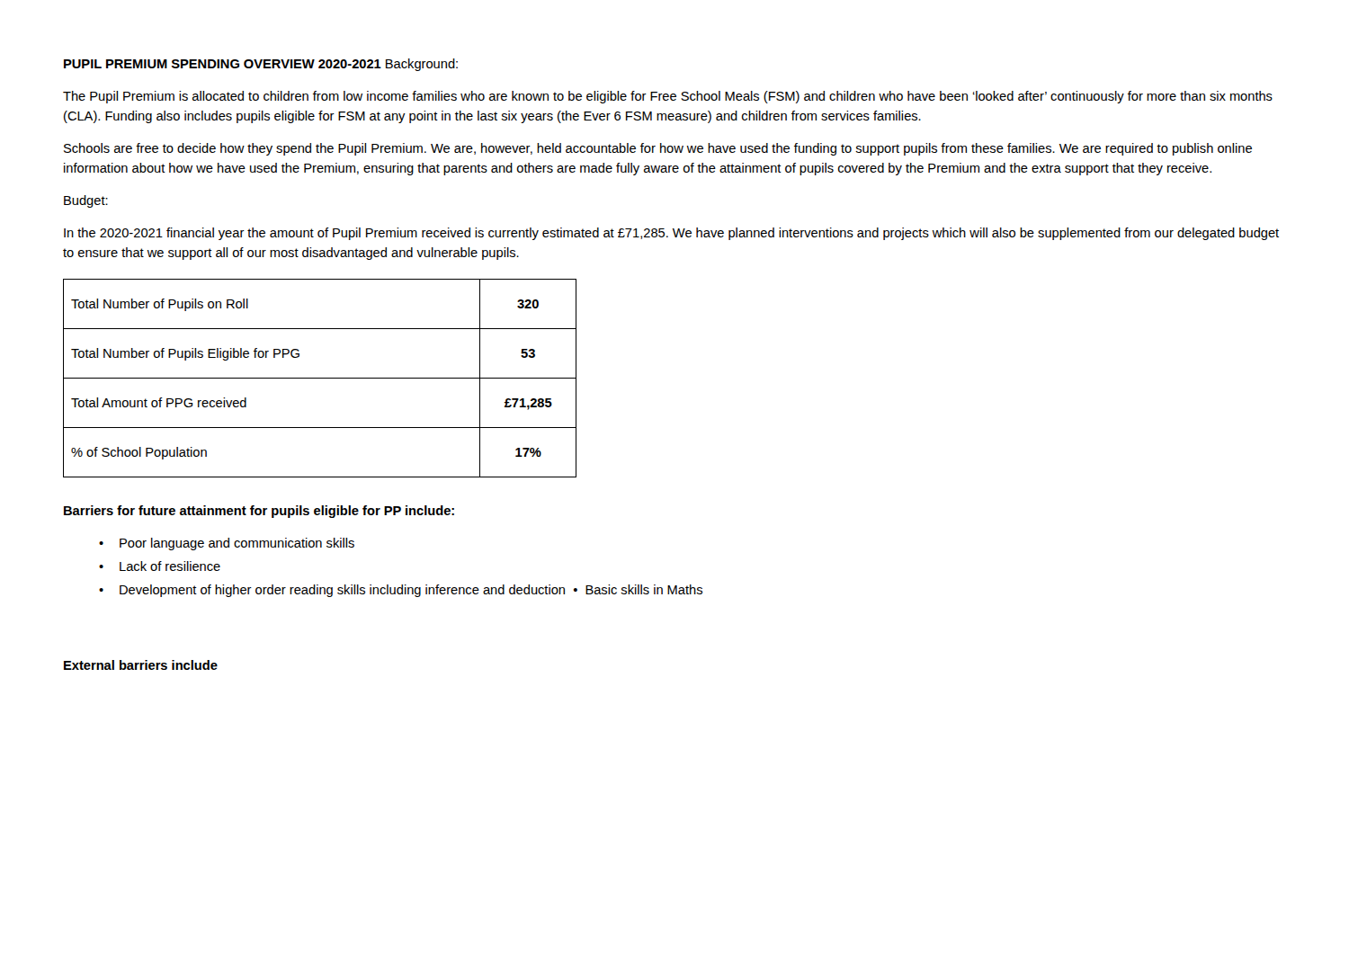PUPIL PREMIUM SPENDING OVERVIEW 2020-2021 Background:
The Pupil Premium is allocated to children from low income families who are known to be eligible for Free School Meals (FSM) and children who have been ‘looked after’ continuously for more than six months (CLA). Funding also includes pupils eligible for FSM at any point in the last six years (the Ever 6 FSM measure) and children from services families.
Schools are free to decide how they spend the Pupil Premium. We are, however, held accountable for how we have used the funding to support pupils from these families. We are required to publish online information about how we have used the Premium, ensuring that parents and others are made fully aware of the attainment of pupils covered by the Premium and the extra support that they receive.
Budget:
In the 2020-2021 financial year the amount of Pupil Premium received is currently estimated at £71,285. We have planned interventions and projects which will also be supplemented from our delegated budget to ensure that we support all of our most disadvantaged and vulnerable pupils.
| Total Number of Pupils on Roll | 320 |
| Total Number of Pupils Eligible for PPG | 53 |
| Total Amount of PPG received | £71,285 |
| % of School Population | 17% |
Barriers for future attainment for pupils eligible for PP include:
Poor language and communication skills
Lack of resilience
Development of higher order reading skills including inference and deduction • Basic skills in Maths
External barriers include